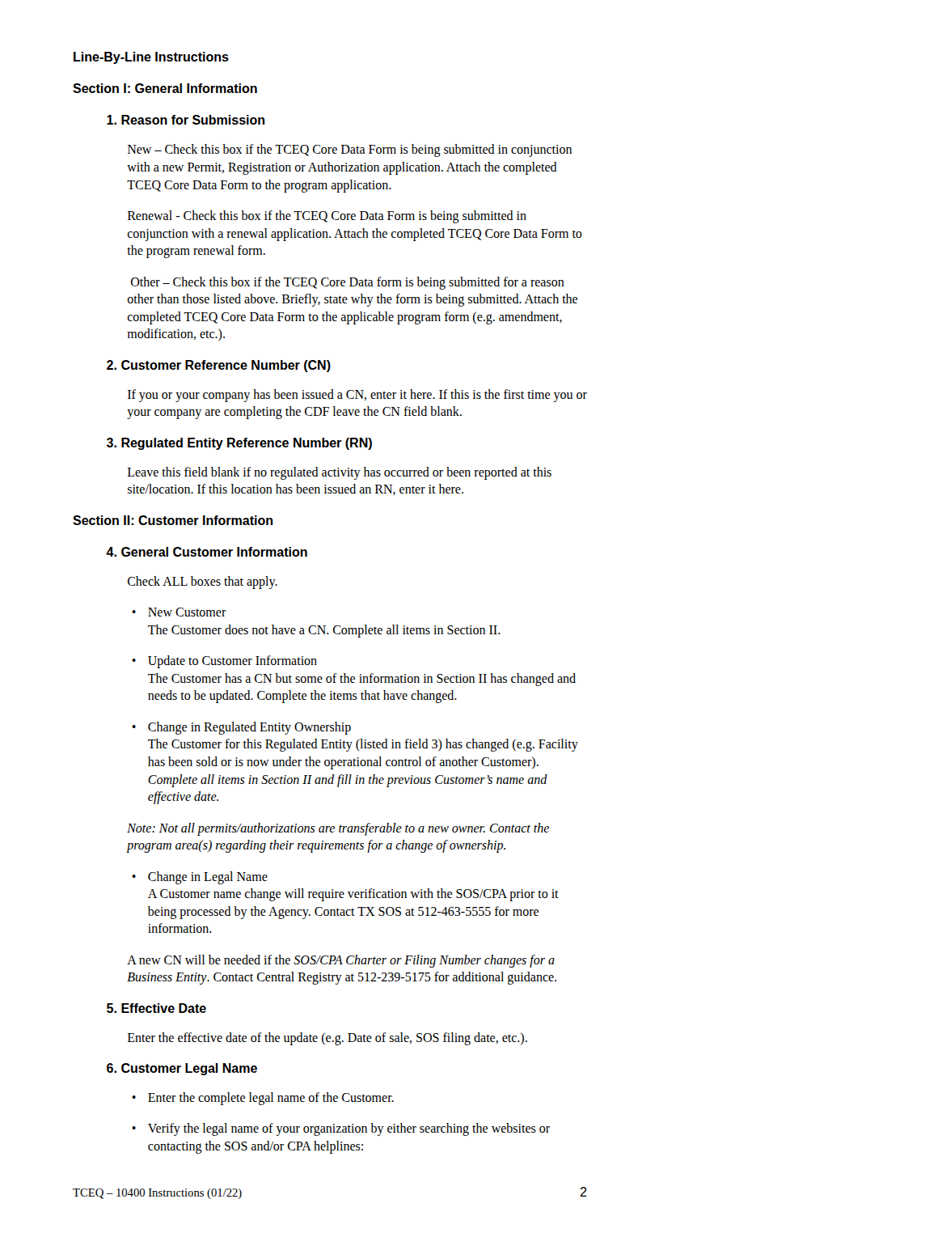Line-By-Line Instructions
Section I: General Information
1. Reason for Submission
New – Check this box if the TCEQ Core Data Form is being submitted in conjunction with a new Permit, Registration or Authorization application. Attach the completed TCEQ Core Data Form to the program application.
Renewal - Check this box if the TCEQ Core Data Form is being submitted in conjunction with a renewal application. Attach the completed TCEQ Core Data Form to the program renewal form.
Other – Check this box if the TCEQ Core Data form is being submitted for a reason other than those listed above. Briefly, state why the form is being submitted. Attach the completed TCEQ Core Data Form to the applicable program form (e.g. amendment, modification, etc.).
2. Customer Reference Number (CN)
If you or your company has been issued a CN, enter it here. If this is the first time you or your company are completing the CDF leave the CN field blank.
3. Regulated Entity Reference Number (RN)
Leave this field blank if no regulated activity has occurred or been reported at this site/location. If this location has been issued an RN, enter it here.
Section II: Customer Information
4. General Customer Information
Check ALL boxes that apply.
New Customer
The Customer does not have a CN. Complete all items in Section II.
Update to Customer Information
The Customer has a CN but some of the information in Section II has changed and needs to be updated. Complete the items that have changed.
Change in Regulated Entity Ownership
The Customer for this Regulated Entity (listed in field 3) has changed (e.g. Facility has been sold or is now under the operational control of another Customer). Complete all items in Section II and fill in the previous Customer’s name and effective date.
Note: Not all permits/authorizations are transferable to a new owner. Contact the program area(s) regarding their requirements for a change of ownership.
Change in Legal Name
A Customer name change will require verification with the SOS/CPA prior to it being processed by the Agency. Contact TX SOS at 512-463-5555 for more information.
A new CN will be needed if the SOS/CPA Charter or Filing Number changes for a Business Entity. Contact Central Registry at 512-239-5175 for additional guidance.
5. Effective Date
Enter the effective date of the update (e.g. Date of sale, SOS filing date, etc.).
6. Customer Legal Name
Enter the complete legal name of the Customer.
Verify the legal name of your organization by either searching the websites or contacting the SOS and/or CPA helplines:
TCEQ – 10400 Instructions (01/22)
2